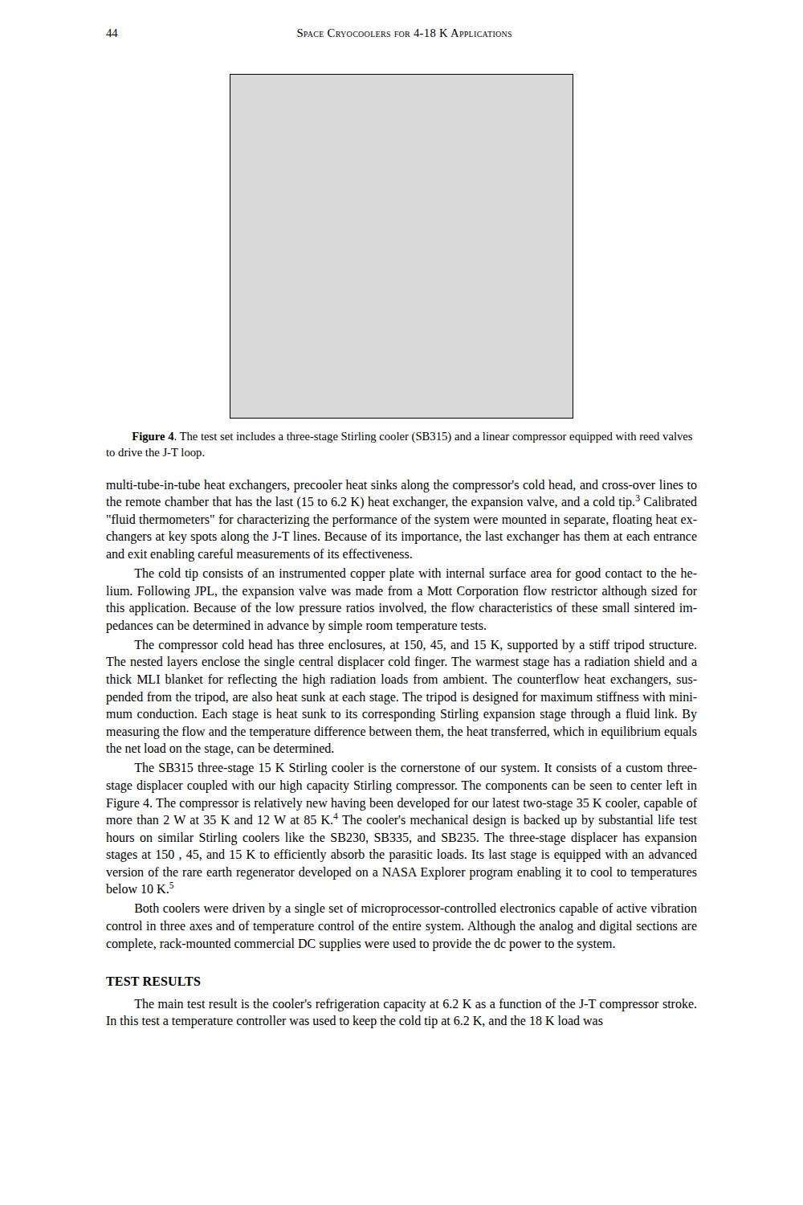44 Space Cryocoolers for 4-18 K Applications
Figure 4. The test set includes a three-stage Stirling cooler (SB315) and a linear compressor equipped with reed valves to drive the J-T loop.
multi-tube-in-tube heat exchangers, precooler heat sinks along the compressor's cold head, and cross-over lines to the remote chamber that has the last (15 to 6.2 K) heat exchanger, the expansion valve, and a cold tip.3 Calibrated "fluid thermometers" for characterizing the performance of the system were mounted in separate, floating heat exchangers at key spots along the J-T lines. Because of its importance, the last exchanger has them at each entrance and exit enabling careful measurements of its effectiveness.
The cold tip consists of an instrumented copper plate with internal surface area for good contact to the helium. Following JPL, the expansion valve was made from a Mott Corporation flow restrictor although sized for this application. Because of the low pressure ratios involved, the flow characteristics of these small sintered impedances can be determined in advance by simple room temperature tests.
The compressor cold head has three enclosures, at 150, 45, and 15 K, supported by a stiff tripod structure. The nested layers enclose the single central displacer cold finger. The warmest stage has a radiation shield and a thick MLI blanket for reflecting the high radiation loads from ambient. The counterflow heat exchangers, suspended from the tripod, are also heat sunk at each stage. The tripod is designed for maximum stiffness with minimum conduction. Each stage is heat sunk to its corresponding Stirling expansion stage through a fluid link. By measuring the flow and the temperature difference between them, the heat transferred, which in equilibrium equals the net load on the stage, can be determined.
The SB315 three-stage 15 K Stirling cooler is the cornerstone of our system. It consists of a custom three-stage displacer coupled with our high capacity Stirling compressor. The components can be seen to center left in Figure 4. The compressor is relatively new having been developed for our latest two-stage 35 K cooler, capable of more than 2 W at 35 K and 12 W at 85 K.4 The cooler's mechanical design is backed up by substantial life test hours on similar Stirling coolers like the SB230, SB335, and SB235. The three-stage displacer has expansion stages at 150 , 45, and 15 K to efficiently absorb the parasitic loads. Its last stage is equipped with an advanced version of the rare earth regenerator developed on a NASA Explorer program enabling it to cool to temperatures below 10 K.5
Both coolers were driven by a single set of microprocessor-controlled electronics capable of active vibration control in three axes and of temperature control of the entire system. Although the analog and digital sections are complete, rack-mounted commercial DC supplies were used to provide the dc power to the system.
Test Results
The main test result is the cooler's refrigeration capacity at 6.2 K as a function of the J-T compressor stroke. In this test a temperature controller was used to keep the cold tip at 6.2 K, and the 18 K load was